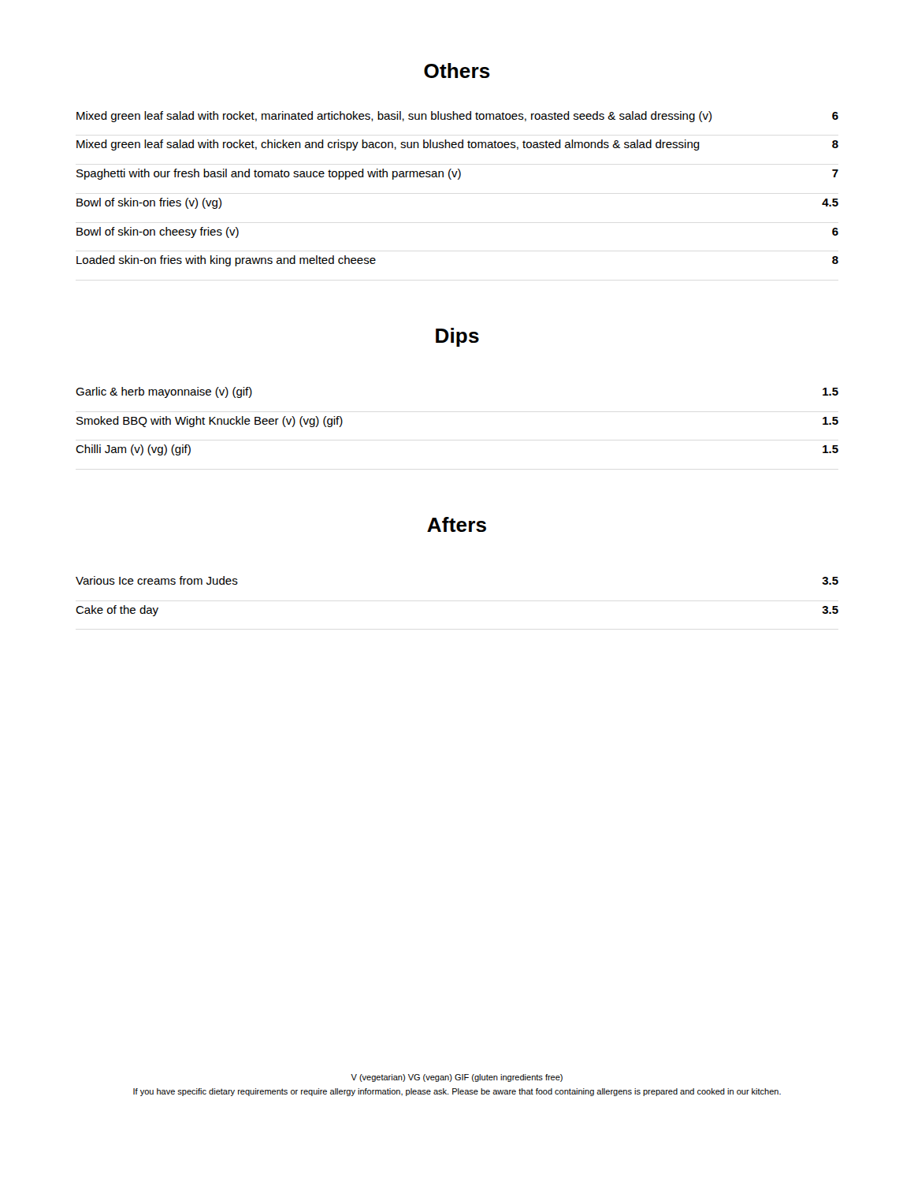Others
| Mixed green leaf salad with rocket, marinated artichokes, basil, sun blushed tomatoes, roasted seeds & salad dressing (v) | 6 |
| Mixed green leaf salad with rocket, chicken and crispy bacon, sun blushed tomatoes, toasted almonds & salad dressing | 8 |
| Spaghetti with our fresh basil and tomato sauce topped with parmesan (v) | 7 |
| Bowl of skin-on fries (v) (vg) | 4.5 |
| Bowl of skin-on cheesy fries (v) | 6 |
| Loaded skin-on fries with king prawns and melted cheese | 8 |
Dips
| Garlic & herb mayonnaise (v) (gif) | 1.5 |
| Smoked BBQ with Wight Knuckle Beer (v) (vg) (gif) | 1.5 |
| Chilli Jam (v) (vg) (gif) | 1.5 |
Afters
| Various Ice creams from Judes | 3.5 |
| Cake of the day | 3.5 |
V (vegetarian) VG (vegan) GIF (gluten ingredients free)
If you have specific dietary requirements or require allergy information, please ask. Please be aware that food containing allergens is prepared and cooked in our kitchen.